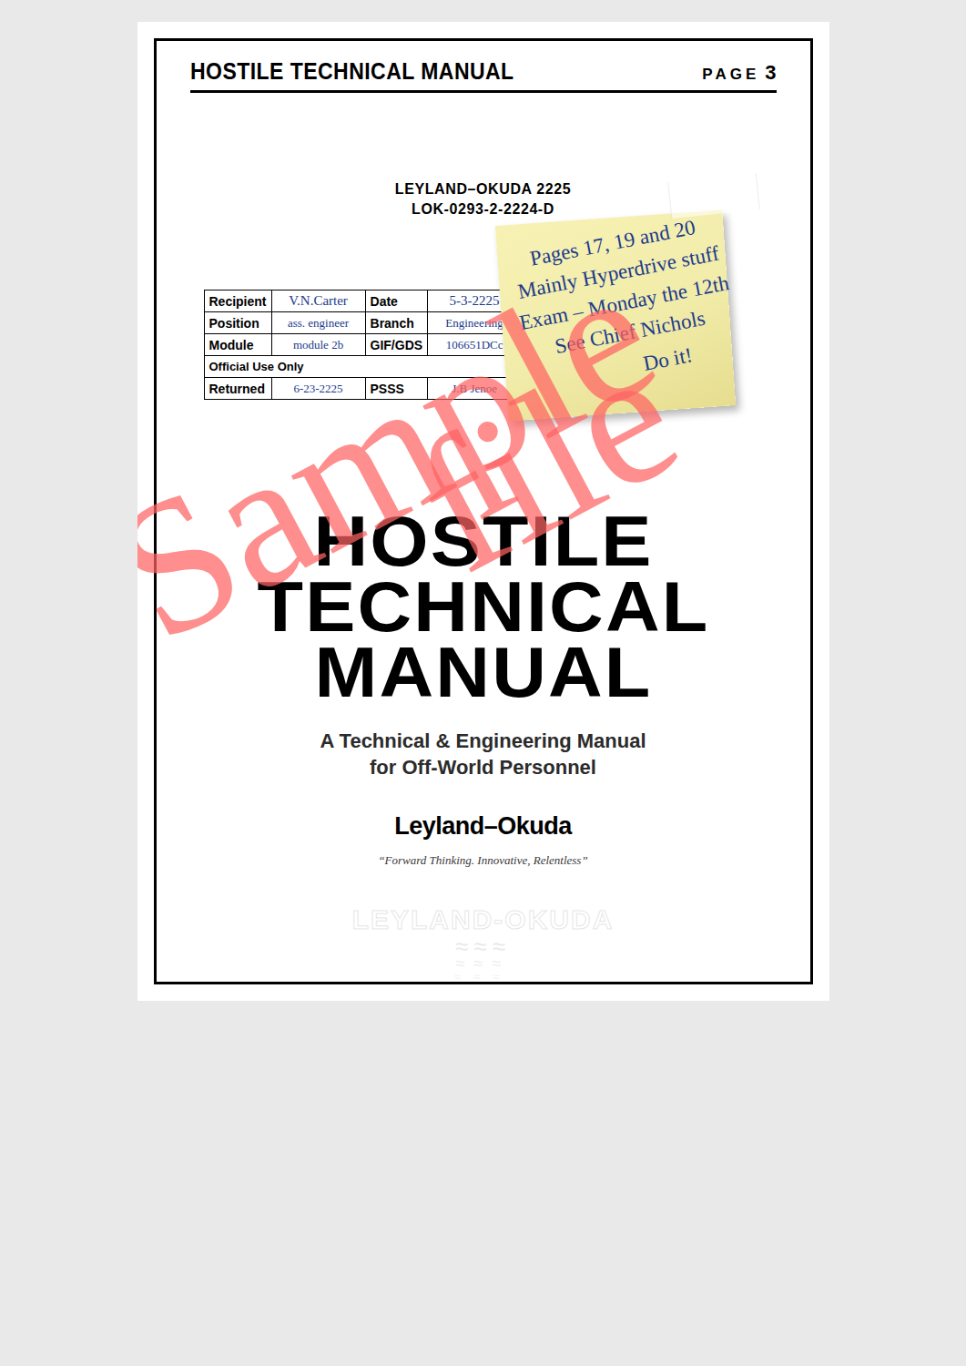HOSTILE TECHNICAL MANUAL
PAGE3
LEYLAND–OKUDA 2225
LOK-0293-2-2224-D
| Recipient | V.N.Carter | Date | 5-3-2225 |
| Position | ass. engineer | Branch | Engineering |
| Module | module 2b | GIF/GDS | 106651DCc |
| Official Use Only |
| Returned | 6-23-2225 | PSSS | J.B Jenoe |
Pages 17, 19 and 20
Mainly Hyperdrive stuff
Exam – Monday the 12th
See Chief Nichols Do it!
HOSTILE TECHNICAL MANUAL
A Technical & Engineering Manual
for Off-World Personnel
Leyland–Okuda
“Forward Thinking. Innovative, Relentless”
LEYLAND-OKUDA
≈≈≈
≈≈≈
≈≈≈
Samplefile